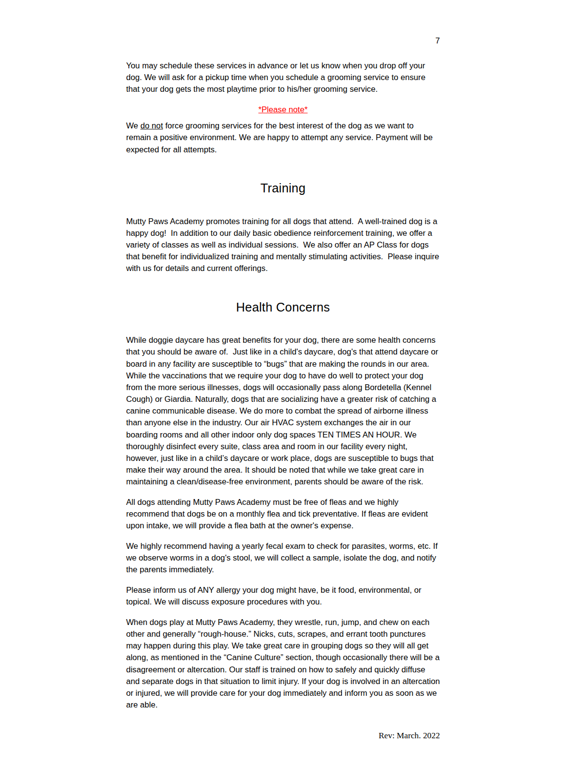7
You may schedule these services in advance or let us know when you drop off your dog. We will ask for a pickup time when you schedule a grooming service to ensure that your dog gets the most playtime prior to his/her grooming service.
*Please note*
We do not force grooming services for the best interest of the dog as we want to remain a positive environment. We are happy to attempt any service. Payment will be expected for all attempts.
Training
Mutty Paws Academy promotes training for all dogs that attend. A well-trained dog is a happy dog! In addition to our daily basic obedience reinforcement training, we offer a variety of classes as well as individual sessions. We also offer an AP Class for dogs that benefit for individualized training and mentally stimulating activities. Please inquire with us for details and current offerings.
Health Concerns
While doggie daycare has great benefits for your dog, there are some health concerns that you should be aware of. Just like in a child's daycare, dog's that attend daycare or board in any facility are susceptible to “bugs” that are making the rounds in our area. While the vaccinations that we require your dog to have do well to protect your dog from the more serious illnesses, dogs will occasionally pass along Bordetella (Kennel Cough) or Giardia. Naturally, dogs that are socializing have a greater risk of catching a canine communicable disease. We do more to combat the spread of airborne illness than anyone else in the industry. Our air HVAC system exchanges the air in our boarding rooms and all other indoor only dog spaces TEN TIMES AN HOUR. We thoroughly disinfect every suite, class area and room in our facility every night, however, just like in a child’s daycare or work place, dogs are susceptible to bugs that make their way around the area. It should be noted that while we take great care in maintaining a clean/disease-free environment, parents should be aware of the risk.
All dogs attending Mutty Paws Academy must be free of fleas and we highly recommend that dogs be on a monthly flea and tick preventative. If fleas are evident upon intake, we will provide a flea bath at the owner's expense.
We highly recommend having a yearly fecal exam to check for parasites, worms, etc. If we observe worms in a dog's stool, we will collect a sample, isolate the dog, and notify the parents immediately.
Please inform us of ANY allergy your dog might have, be it food, environmental, or topical. We will discuss exposure procedures with you.
When dogs play at Mutty Paws Academy, they wrestle, run, jump, and chew on each other and generally “rough-house.” Nicks, cuts, scrapes, and errant tooth punctures may happen during this play. We take great care in grouping dogs so they will all get along, as mentioned in the “Canine Culture” section, though occasionally there will be a disagreement or altercation. Our staff is trained on how to safely and quickly diffuse and separate dogs in that situation to limit injury. If your dog is involved in an altercation or injured, we will provide care for your dog immediately and inform you as soon as we are able.
Rev: March. 2022